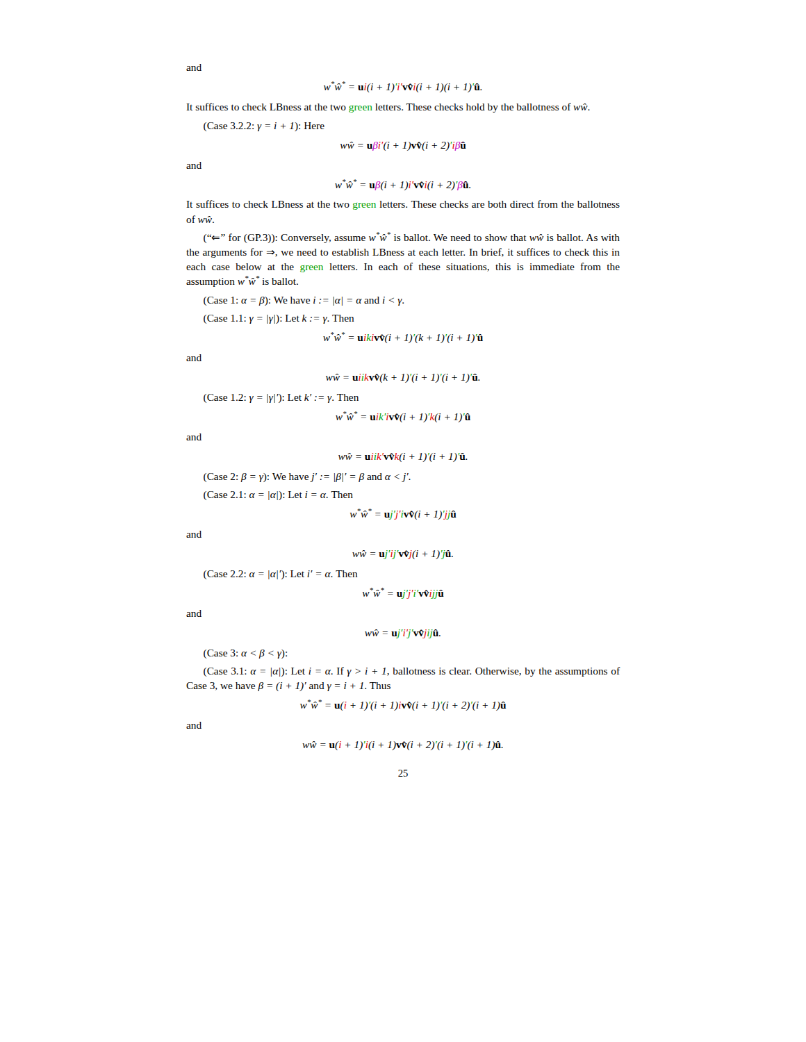and
w*ŵ* = ui(i + 1)′i′vv̂i(i + 1)(i + 1)′û.
It suffices to check LBness at the two green letters. These checks hold by the ballotness of wŵ.
(Case 3.2.2: γ = i + 1): Here
wŵ = uβi′(i + 1)vv̂(i + 2)′iβ̂û
and
w*ŵ* = uβ(i + 1)i′vv̂i(i + 2)′β̂û.
It suffices to check LBness at the two green letters. These checks are both direct from the ballotness of wŵ.
(“⇐” for (GP.3)): Conversely, assume w*ŵ* is ballot. We need to show that wŵ is ballot. As with the arguments for ⇒, we need to establish LBness at each letter. In brief, it suffices to check this in each case below at the green letters. In each of these situations, this is immediate from the assumption w*ŵ* is ballot.
(Case 1: α = β): We have i := |α| = α and i < γ.
(Case 1.1: γ = |γ|): Let k := γ. Then
w*ŵ* = uikivv̂(i + 1)′(k + 1)′(i + 1)′û
and
wŵ = uiikvv̂(k + 1)′(i + 1)′(i + 1)′û.
(Case 1.2: γ = |γ|′): Let k′ := γ. Then
w*ŵ* = uik′ivv̂(i + 1)′k(i + 1)′û
and
wŵ = uiik′vv̂k(i + 1)′(i + 1)′û.
(Case 2: β = γ): We have j′ := |β|′ = β and α < j′.
(Case 2.1: α = |α|): Let i = α. Then
w*ŵ* = uj′j′ivv̂(i + 1)′jjû
and
wŵ = uj′ij′vv̂j(i + 1)′jû.
(Case 2.2: α = |α|′): Let i′ = α. Then
w*ŵ* = uj′j′i′vv̂ijjû
and
wŵ = uj′i′j′vv̂jijû.
(Case 3: α < β < γ):
(Case 3.1: α = |α|): Let i = α. If γ > i + 1, ballotness is clear. Otherwise, by the assumptions of Case 3, we have β = (i + 1)′ and γ = i + 1. Thus
w*ŵ* = u(i + 1)′(i + 1)ivv̂(i + 1)′(i + 2)′(i + 1)û
and
wŵ = u(i + 1)′i(i + 1)vv̂(i + 2)′(i + 1)′(i + 1)û.
25